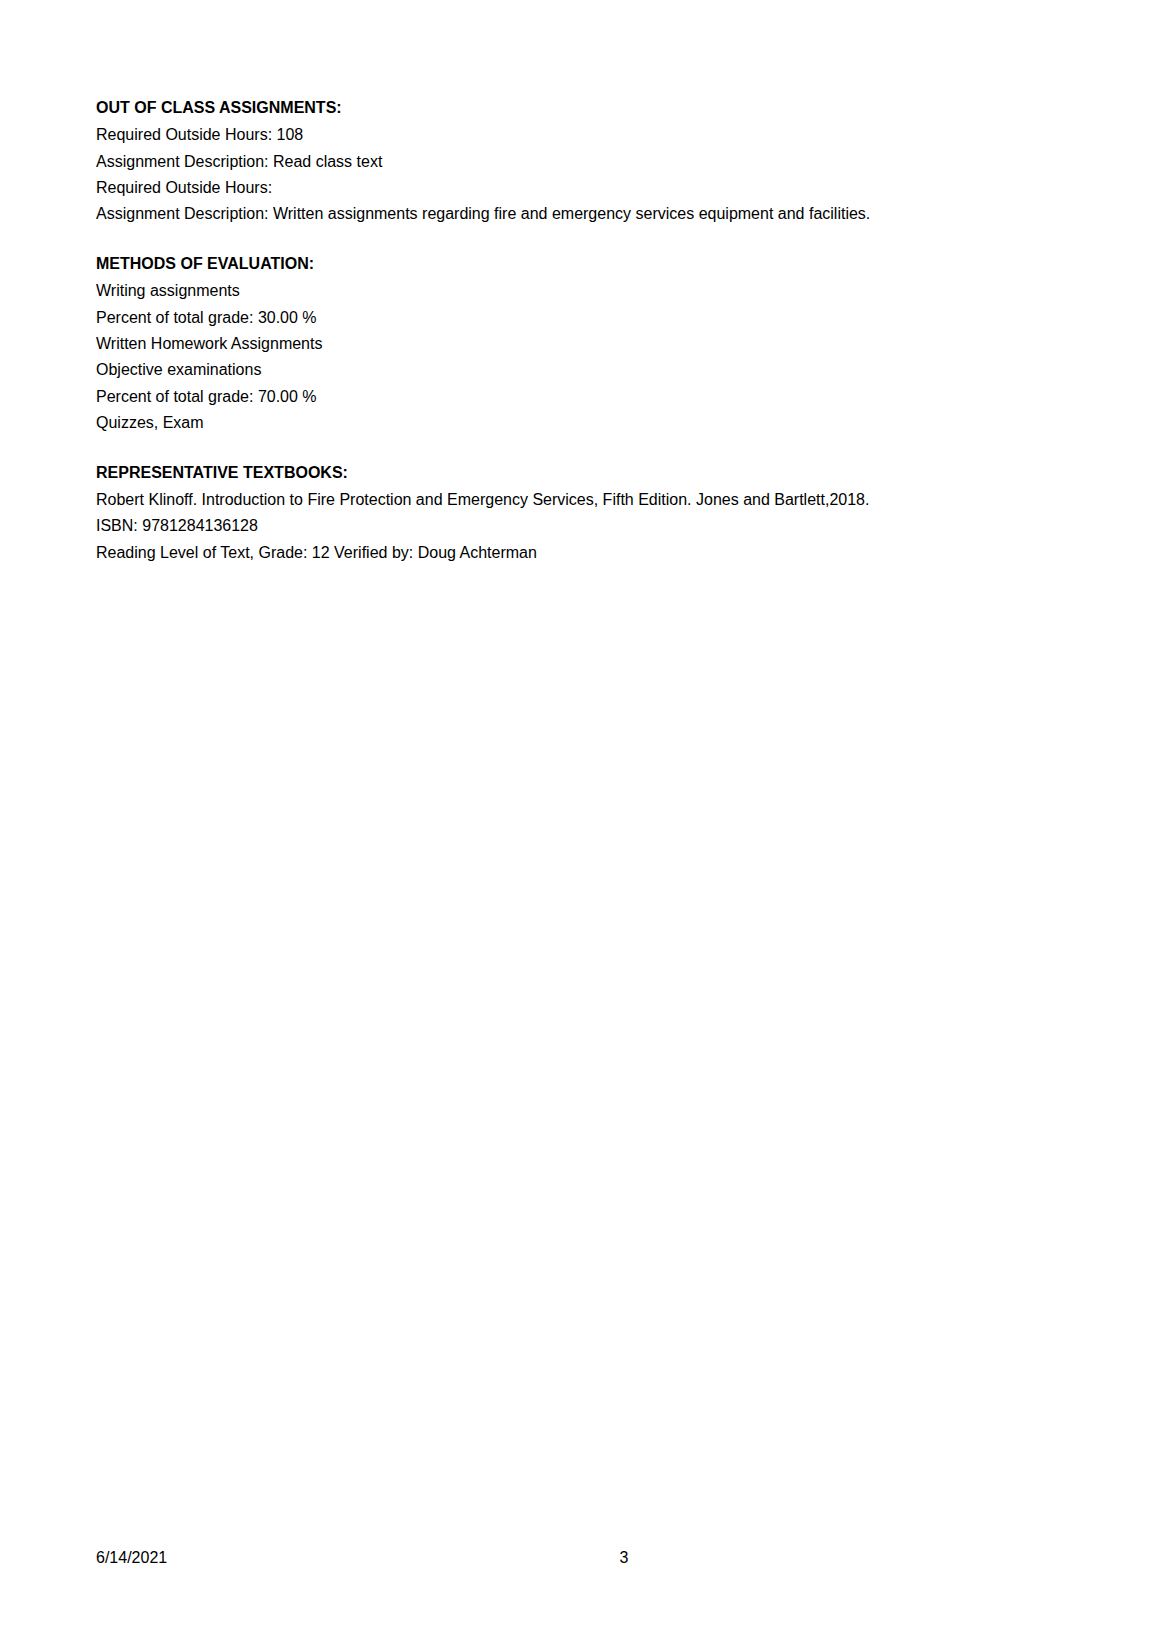Out of Class Assignments:
Required Outside Hours: 108
Assignment Description: Read class text
Required Outside Hours:
Assignment Description: Written assignments regarding fire and emergency services equipment and facilities.
Methods of Evaluation:
Writing assignments
Percent of total grade: 30.00 %
Written Homework Assignments
Objective examinations
Percent of total grade: 70.00 %
Quizzes, Exam
Representative Textbooks:
Robert Klinoff. Introduction to Fire Protection and Emergency Services, Fifth Edition. Jones and Bartlett,2018.
ISBN: 9781284136128
Reading Level of Text, Grade: 12 Verified by: Doug Achterman
6/14/2021 3